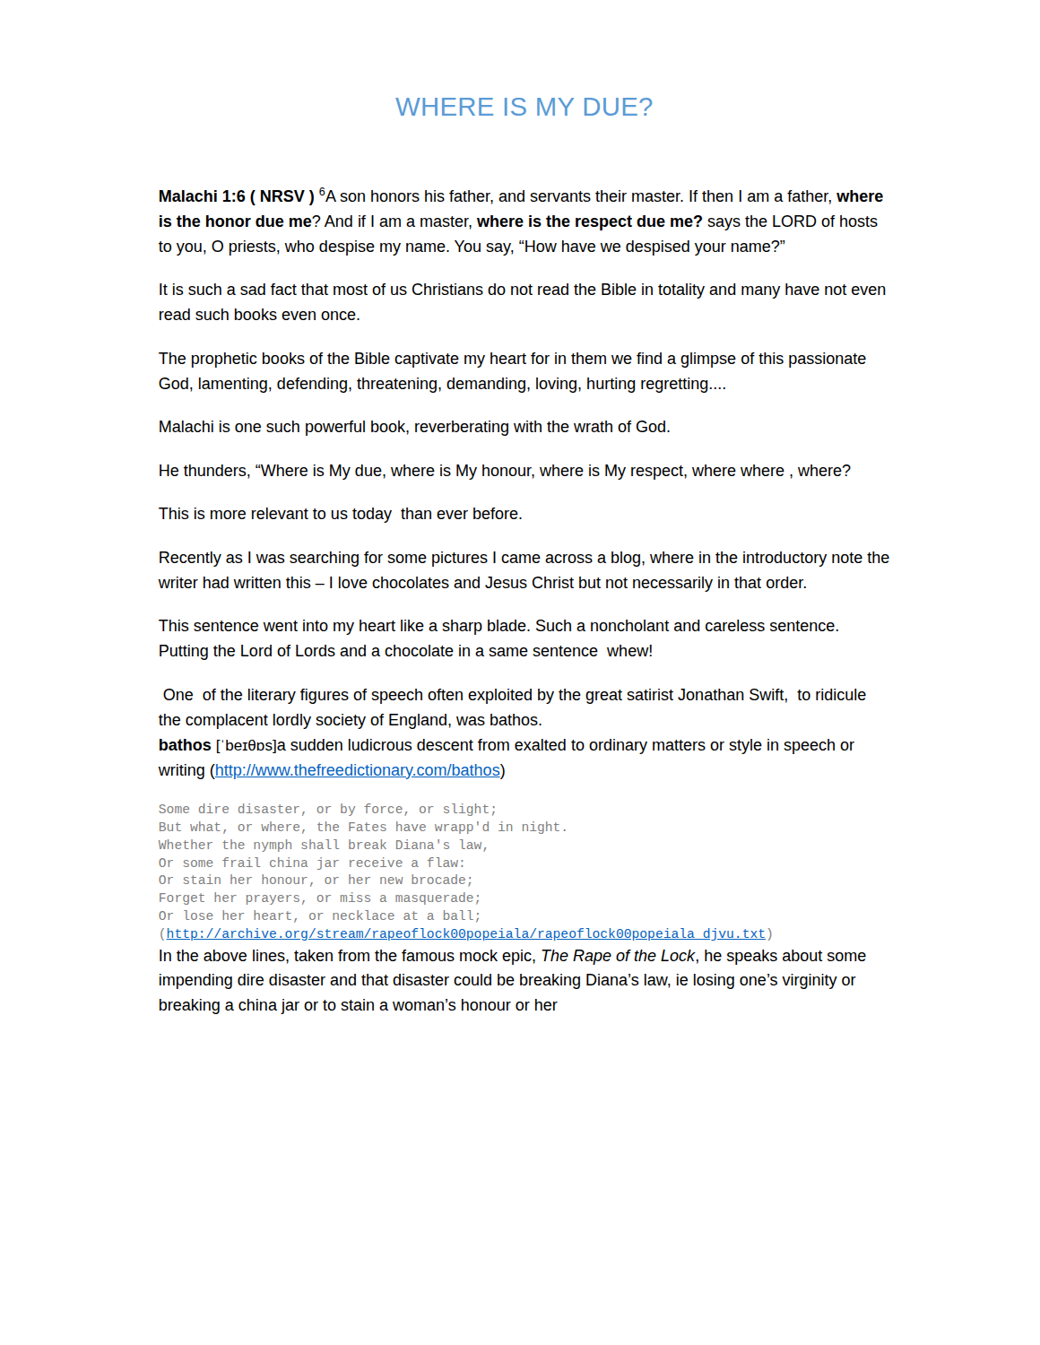WHERE IS MY DUE?
Malachi 1:6 ( NRSV ) 6A son honors his father, and servants their master. If then I am a father, where is the honor due me? And if I am a master, where is the respect due me? says the LORD of hosts to you, O priests, who despise my name. You say, “How have we despised your name?”
It is such a sad fact that most of us Christians do not read the Bible in totality and many have not even read such books even once.
The prophetic books of the Bible captivate my heart for in them we find a glimpse of this passionate God, lamenting, defending, threatening, demanding, loving, hurting regretting....
Malachi is one such powerful book, reverberating with the wrath of God.
He thunders, “Where is My due, where is My honour, where is My respect, where where , where?
This is more relevant to us today than ever before.
Recently as I was searching for some pictures I came across a blog, where in the introductory note the writer had written this – I love chocolates and Jesus Christ but not necessarily in that order.
This sentence went into my heart like a sharp blade. Such a noncholant and careless sentence. Putting the Lord of Lords and a chocolate in a same sentence whew!
One of the literary figures of speech often exploited by the great satirist Jonathan Swift, to ridicule the complacent lordly society of England, was bathos.
bathos [ˈbeɪθɒs] a sudden ludicrous descent from exalted to ordinary matters or style in speech or writing (http://www.thefreedictionary.com/bathos)
Some dire disaster, or by force, or slight; But what, or where, the Fates have wrapp'd in night. Whether the nymph shall break Diana's law, Or some frail china jar receive a flaw: Or stain her honour, or her new brocade; Forget her prayers, or miss a masquerade; Or lose her heart, or necklace at a ball; (http://archive.org/stream/rapeoflock00popeiala/rapeoflock00popeiala_djvu.txt)
In the above lines, taken from the famous mock epic, The Rape of the Lock, he speaks about some impending dire disaster and that disaster could be breaking Diana’s law, ie losing one’s virginity or breaking a china jar or to stain a woman’s honour or her